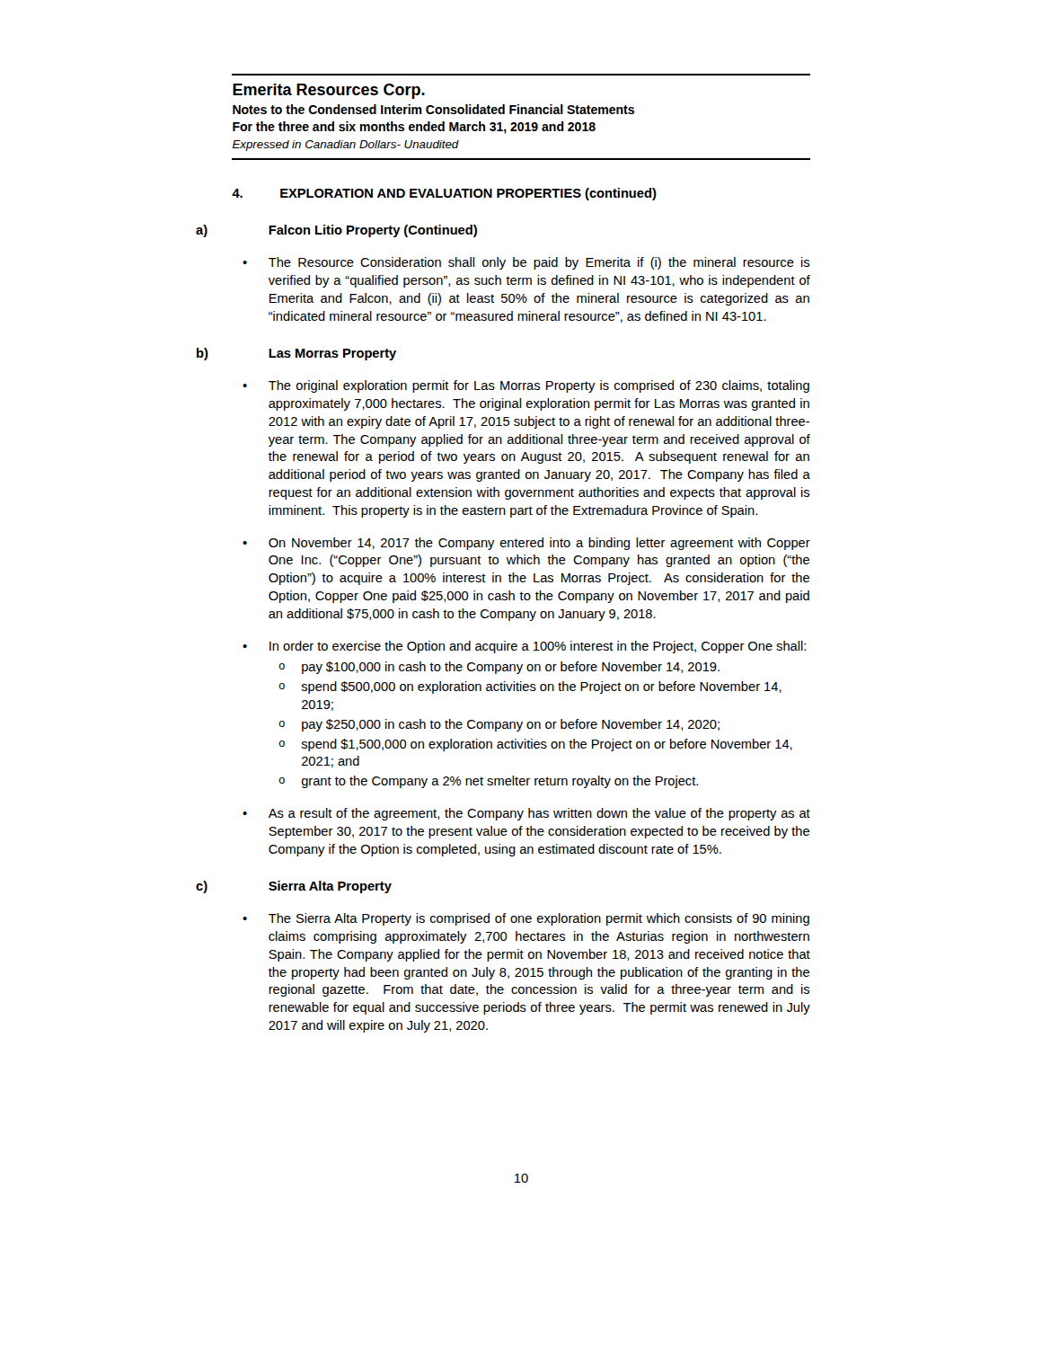Emerita Resources Corp.
Notes to the Condensed Interim Consolidated Financial Statements
For the three and six months ended March 31, 2019 and 2018
Expressed in Canadian Dollars- Unaudited
4. EXPLORATION AND EVALUATION PROPERTIES (continued)
a) Falcon Litio Property (Continued)
The Resource Consideration shall only be paid by Emerita if (i) the mineral resource is verified by a “qualified person”, as such term is defined in NI 43-101, who is independent of Emerita and Falcon, and (ii) at least 50% of the mineral resource is categorized as an “indicated mineral resource” or “measured mineral resource”, as defined in NI 43-101.
b) Las Morras Property
The original exploration permit for Las Morras Property is comprised of 230 claims, totaling approximately 7,000 hectares. The original exploration permit for Las Morras was granted in 2012 with an expiry date of April 17, 2015 subject to a right of renewal for an additional three-year term. The Company applied for an additional three-year term and received approval of the renewal for a period of two years on August 20, 2015. A subsequent renewal for an additional period of two years was granted on January 20, 2017. The Company has filed a request for an additional extension with government authorities and expects that approval is imminent. This property is in the eastern part of the Extremadura Province of Spain.
On November 14, 2017 the Company entered into a binding letter agreement with Copper One Inc. (“Copper One”) pursuant to which the Company has granted an option (“the Option”) to acquire a 100% interest in the Las Morras Project. As consideration for the Option, Copper One paid $25,000 in cash to the Company on November 17, 2017 and paid an additional $75,000 in cash to the Company on January 9, 2018.
In order to exercise the Option and acquire a 100% interest in the Project, Copper One shall:
pay $100,000 in cash to the Company on or before November 14, 2019.
spend $500,000 on exploration activities on the Project on or before November 14, 2019;
pay $250,000 in cash to the Company on or before November 14, 2020;
spend $1,500,000 on exploration activities on the Project on or before November 14, 2021; and
grant to the Company a 2% net smelter return royalty on the Project.
As a result of the agreement, the Company has written down the value of the property as at September 30, 2017 to the present value of the consideration expected to be received by the Company if the Option is completed, using an estimated discount rate of 15%.
c) Sierra Alta Property
The Sierra Alta Property is comprised of one exploration permit which consists of 90 mining claims comprising approximately 2,700 hectares in the Asturias region in northwestern Spain. The Company applied for the permit on November 18, 2013 and received notice that the property had been granted on July 8, 2015 through the publication of the granting in the regional gazette. From that date, the concession is valid for a three-year term and is renewable for equal and successive periods of three years. The permit was renewed in July 2017 and will expire on July 21, 2020.
10